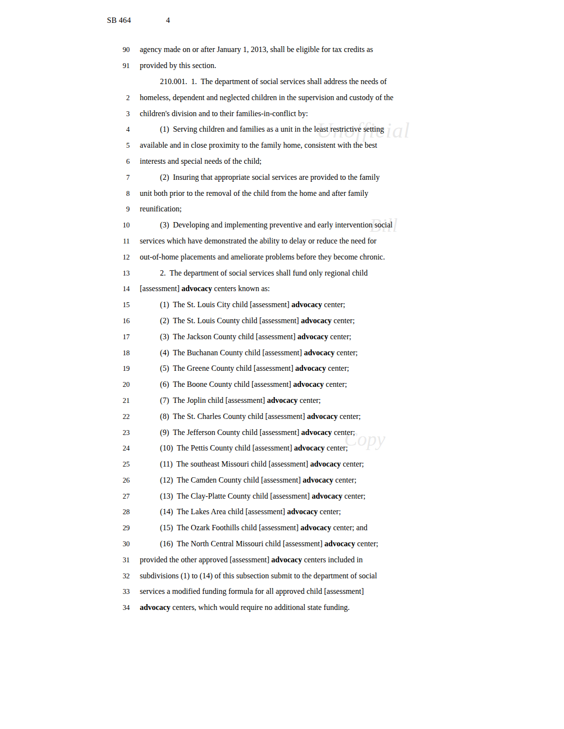Unofficial
Bill
Copy
SB 464 4
90 agency made on or after January 1, 2013, shall be eligible for tax credits as
91 provided by this section.
210.001. 1. The department of social services shall address the needs of
2 homeless, dependent and neglected children in the supervision and custody of the
3 children's division and to their families-in-conflict by:
4 (1) Serving children and families as a unit in the least restrictive setting
5 available and in close proximity to the family home, consistent with the best
6 interests and special needs of the child;
7 (2) Insuring that appropriate social services are provided to the family
8 unit both prior to the removal of the child from the home and after family
9 reunification;
10 (3) Developing and implementing preventive and early intervention social
11 services which have demonstrated the ability to delay or reduce the need for
12 out-of-home placements and ameliorate problems before they become chronic.
13 2. The department of social services shall fund only regional child
14[assessment] advocacy centers known as:
15 (1) The St. Louis City child [assessment] advocacy center;
16 (2) The St. Louis County child [assessment] advocacy center;
17 (3) The Jackson County child [assessment] advocacy center;
18 (4) The Buchanan County child [assessment] advocacy center;
19 (5) The Greene County child [assessment] advocacy center;
20 (6) The Boone County child [assessment] advocacy center;
21 (7) The Joplin child [assessment] advocacy center;
22 (8) The St. Charles County child [assessment] advocacy center;
23 (9) The Jefferson County child [assessment] advocacy center;
24 (10) The Pettis County child [assessment] advocacy center;
25 (11) The southeast Missouri child [assessment] advocacy center;
26 (12) The Camden County child [assessment] advocacy center;
27 (13) The Clay-Platte County child [assessment] advocacy center;
28 (14) The Lakes Area child [assessment] advocacy center;
29 (15) The Ozark Foothills child [assessment] advocacy center; and
30 (16) The North Central Missouri child [assessment] advocacy center;
31 provided the other approved [assessment] advocacy centers included in
32 subdivisions (1) to (14) of this subsection submit to the department of social
33 services a modified funding formula for all approved child [assessment]
34 advocacy centers, which would require no additional state funding.